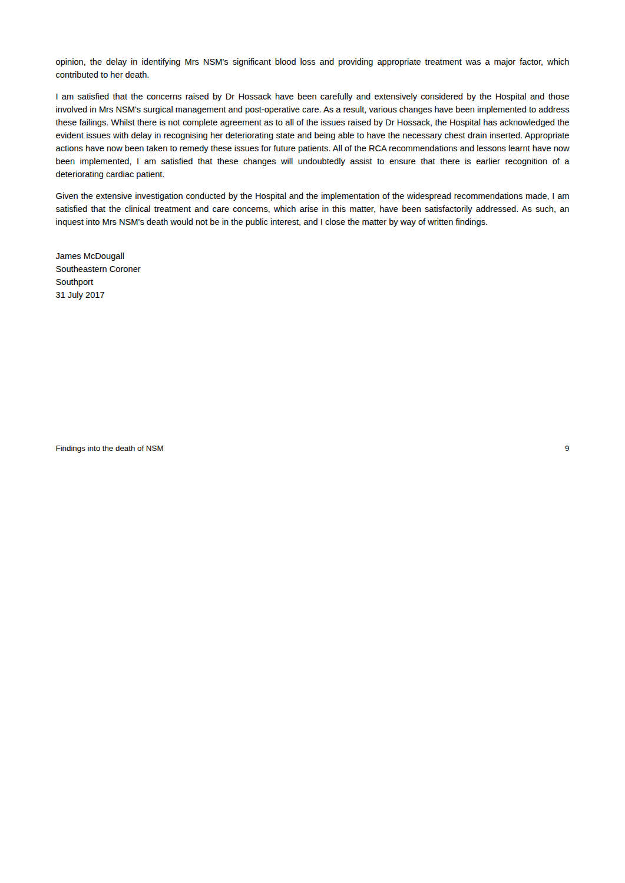opinion, the delay in identifying Mrs NSM’s significant blood loss and providing appropriate treatment was a major factor, which contributed to her death.
I am satisfied that the concerns raised by Dr Hossack have been carefully and extensively considered by the Hospital and those involved in Mrs NSM's surgical management and post-operative care. As a result, various changes have been implemented to address these failings. Whilst there is not complete agreement as to all of the issues raised by Dr Hossack, the Hospital has acknowledged the evident issues with delay in recognising her deteriorating state and being able to have the necessary chest drain inserted. Appropriate actions have now been taken to remedy these issues for future patients. All of the RCA recommendations and lessons learnt have now been implemented, I am satisfied that these changes will undoubtedly assist to ensure that there is earlier recognition of a deteriorating cardiac patient.
Given the extensive investigation conducted by the Hospital and the implementation of the widespread recommendations made, I am satisfied that the clinical treatment and care concerns, which arise in this matter, have been satisfactorily addressed. As such, an inquest into Mrs NSM's death would not be in the public interest, and I close the matter by way of written findings.
James McDougall
Southeastern Coroner
Southport
31 July 2017
Findings into the death of NSM 9